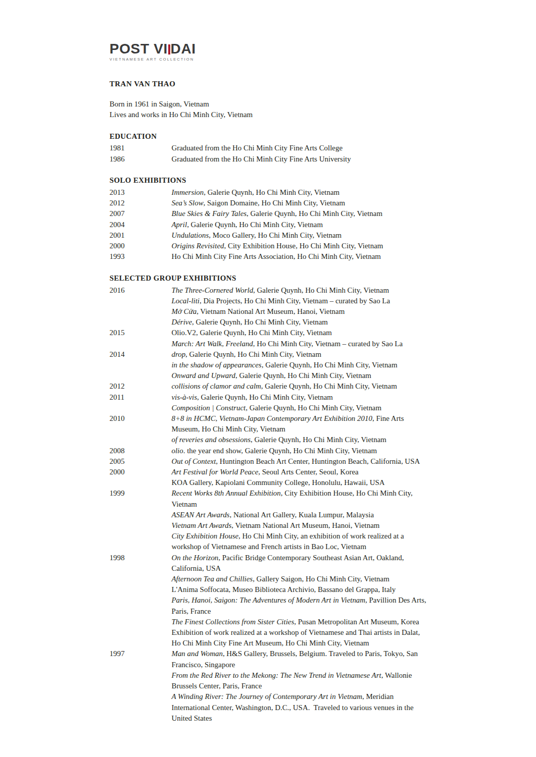POST VI DAI
Vietnamese Art Collection
Tran Van Thao
Born in 1961 in Saigon, Vietnam
Lives and works in Ho Chi Minh City, Vietnam
Education
1981
Graduated from the Ho Chi Minh City Fine Arts College
1986
Graduated from the Ho Chi Minh City Fine Arts University
Solo Exhibitions
2013
Immersion, Galerie Quynh, Ho Chi Minh City, Vietnam
2012
Sea’s Slow, Saigon Domaine, Ho Chi Minh City, Vietnam
2007
Blue Skies & Fairy Tales, Galerie Quynh, Ho Chi Minh City, Vietnam
2004
April, Galerie Quynh, Ho Chi Minh City, Vietnam
2001
Undulations, Moco Gallery, Ho Chi Minh City, Vietnam
2000
Origins Revisited, City Exhibition House, Ho Chi Minh City, Vietnam
1993
Ho Chi Minh City Fine Arts Association, Ho Chi Minh City, Vietnam
Selected Group Exhibitions
2016
The Three-Cornered World, Galerie Quynh, Ho Chi Minh City, Vietnam Local-liti, Dia Projects, Ho Chi Minh City, Vietnam – curated by Sao La Mở Cửa, Vietnam National Art Museum, Hanoi, Vietnam Dérive, Galerie Quynh, Ho Chi Minh City, Vietnam
2015
Olio.V2, Galerie Quynh, Ho Chi Minh City, Vietnam March: Art Walk, Freeland, Ho Chi Minh City, Vietnam – curated by Sao La
2014
drop, Galerie Quynh, Ho Chi Minh City, Vietnam in the shadow of appearances, Galerie Quynh, Ho Chi Minh City, Vietnam Onward and Upward, Galerie Quynh, Ho Chi Minh City, Vietnam
2012
collisions of clamor and calm, Galerie Quynh, Ho Chi Minh City, Vietnam
2011
vis-à-vis, Galerie Quynh, Ho Chi Minh City, Vietnam Composition | Construct, Galerie Quynh, Ho Chi Minh City, Vietnam
2010
8+8 in HCMC, Vietnam-Japan Contemporary Art Exhibition 2010, Fine Arts Museum, Ho Chi Minh City, Vietnam of reveries and obsessions, Galerie Quynh, Ho Chi Minh City, Vietnam
2008
olio. the year end show, Galerie Quynh, Ho Chi Minh City, Vietnam
2005
Out of Context, Huntington Beach Art Center, Huntington Beach, California, USA
2000
Art Festival for World Peace, Seoul Arts Center, Seoul, Korea KOA Gallery, Kapiolani Community College, Honolulu, Hawaii, USA
1999
Recent Works 8th Annual Exhibition, City Exhibition House, Ho Chi Minh City, Vietnam ASEAN Art Awards, National Art Gallery, Kuala Lumpur, Malaysia Vietnam Art Awards, Vietnam National Art Museum, Hanoi, Vietnam City Exhibition House, Ho Chi Minh City, an exhibition of work realized at a workshop of Vietnamese and French artists in Bao Loc, Vietnam
1998
On the Horizon, Pacific Bridge Contemporary Southeast Asian Art, Oakland, California, USA Afternoon Tea and Chillies, Gallery Saigon, Ho Chi Minh City, Vietnam L'Anima Soffocata, Museo Biblioteca Archivio, Bassano del Grappa, Italy Paris, Hanoi, Saigon: The Adventures of Modern Art in Vietnam, Pavillion Des Arts, Paris, France The Finest Collections from Sister Cities, Pusan Metropolitan Art Museum, Korea Exhibition of work realized at a workshop of Vietnamese and Thai artists in Dalat, Ho Chi Minh City Fine Art Museum, Ho Chi Minh City, Vietnam
1997
Man and Woman, H&S Gallery, Brussels, Belgium. Traveled to Paris, Tokyo, San Francisco, Singapore From the Red River to the Mekong: The New Trend in Vietnamese Art, Wallonie Brussels Center, Paris, France A Winding River: The Journey of Contemporary Art in Vietnam, Meridian International Center, Washington, D.C., USA. Traveled to various venues in the United States